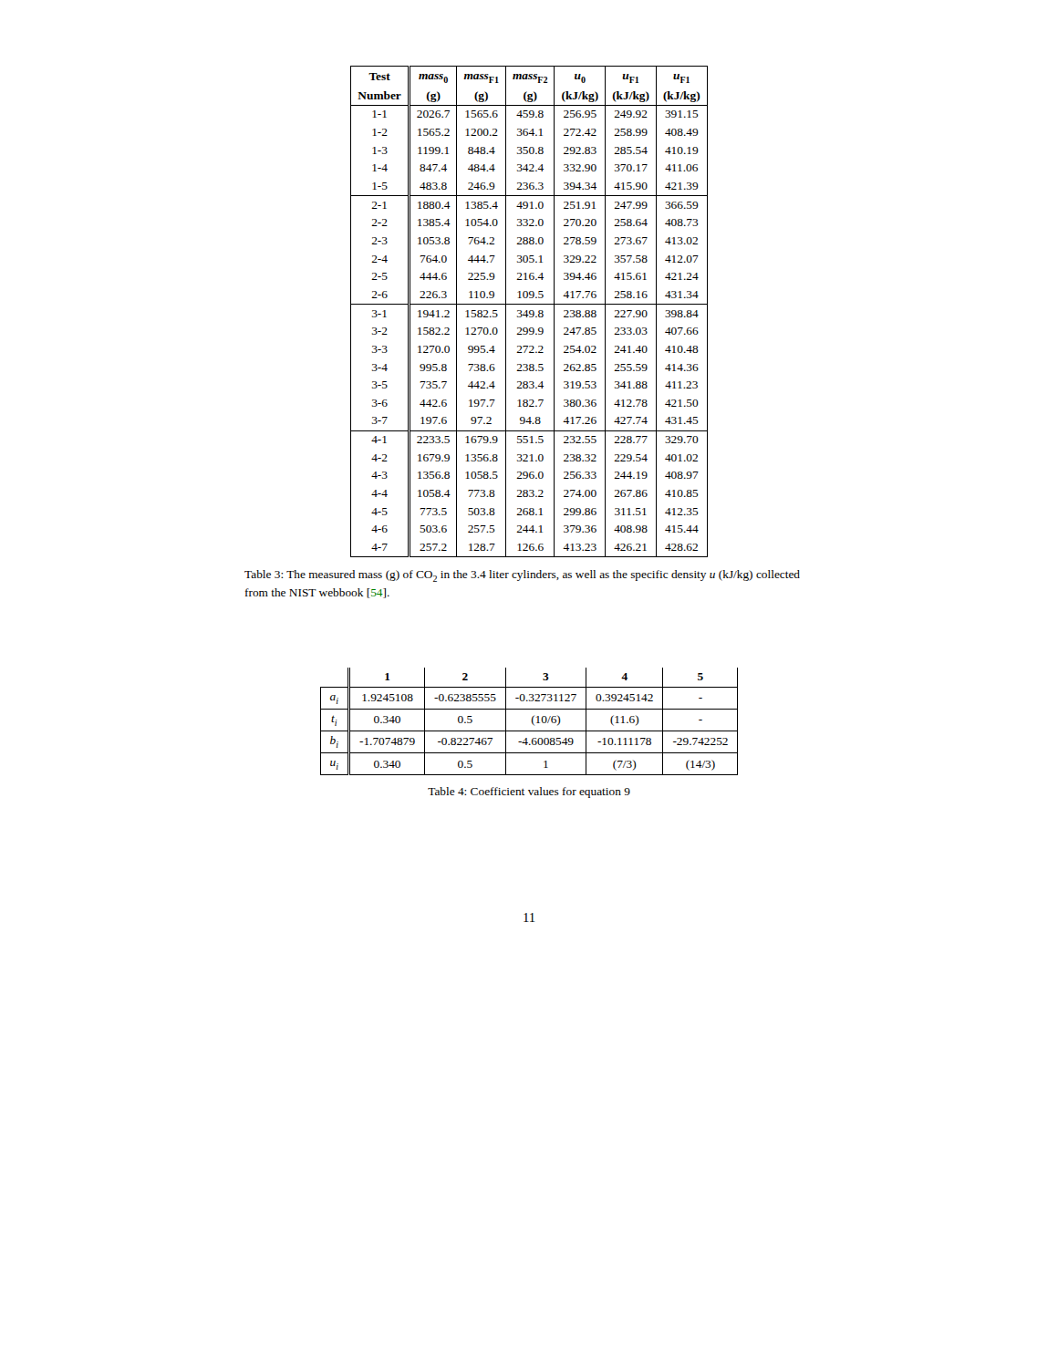| Test | mass 0 | mass F1 | mass F2 | u 0 | u F1 | u F1 |
| --- | --- | --- | --- | --- | --- | --- |
| Number | (g) | (g) | (g) | (kJ/kg) | (kJ/kg) | (kJ/kg) |
| 1-1 | 2026.7 | 1565.6 | 459.8 | 256.95 | 249.92 | 391.15 |
| 1-2 | 1565.2 | 1200.2 | 364.1 | 272.42 | 258.99 | 408.49 |
| 1-3 | 1199.1 | 848.4 | 350.8 | 292.83 | 285.54 | 410.19 |
| 1-4 | 847.4 | 484.4 | 342.4 | 332.90 | 370.17 | 411.06 |
| 1-5 | 483.8 | 246.9 | 236.3 | 394.34 | 415.90 | 421.39 |
| 2-1 | 1880.4 | 1385.4 | 491.0 | 251.91 | 247.99 | 366.59 |
| 2-2 | 1385.4 | 1054.0 | 332.0 | 270.20 | 258.64 | 408.73 |
| 2-3 | 1053.8 | 764.2 | 288.0 | 278.59 | 273.67 | 413.02 |
| 2-4 | 764.0 | 444.7 | 305.1 | 329.22 | 357.58 | 412.07 |
| 2-5 | 444.6 | 225.9 | 216.4 | 394.46 | 415.61 | 421.24 |
| 2-6 | 226.3 | 110.9 | 109.5 | 417.76 | 258.16 | 431.34 |
| 3-1 | 1941.2 | 1582.5 | 349.8 | 238.88 | 227.90 | 398.84 |
| 3-2 | 1582.2 | 1270.0 | 299.9 | 247.85 | 233.03 | 407.66 |
| 3-3 | 1270.0 | 995.4 | 272.2 | 254.02 | 241.40 | 410.48 |
| 3-4 | 995.8 | 738.6 | 238.5 | 262.85 | 255.59 | 414.36 |
| 3-5 | 735.7 | 442.4 | 283.4 | 319.53 | 341.88 | 411.23 |
| 3-6 | 442.6 | 197.7 | 182.7 | 380.36 | 412.78 | 421.50 |
| 3-7 | 197.6 | 97.2 | 94.8 | 417.26 | 427.74 | 431.45 |
| 4-1 | 2233.5 | 1679.9 | 551.5 | 232.55 | 228.77 | 329.70 |
| 4-2 | 1679.9 | 1356.8 | 321.0 | 238.32 | 229.54 | 401.02 |
| 4-3 | 1356.8 | 1058.5 | 296.0 | 256.33 | 244.19 | 408.97 |
| 4-4 | 1058.4 | 773.8 | 283.2 | 274.00 | 267.86 | 410.85 |
| 4-5 | 773.5 | 503.8 | 268.1 | 299.86 | 311.51 | 412.35 |
| 4-6 | 503.6 | 257.5 | 244.1 | 379.36 | 408.98 | 415.44 |
| 4-7 | 257.2 | 128.7 | 126.6 | 413.23 | 426.21 | 428.62 |
Table 3: The measured mass (g) of CO2 in the 3.4 liter cylinders, as well as the specific density u (kJ/kg) collected from the NIST webbook [54].
| | 1 | 2 | 3 | 4 | 5 |
| --- | --- | --- | --- | --- | --- |
| a i | 1.9245108 | -0.62385555 | -0.32731127 | 0.39245142 | - |
| t i | 0.340 | 0.5 | (10/6) | (11.6) | - |
| b i | -1.7074879 | -0.8227467 | -4.6008549 | -10.111178 | -29.742252 |
| u i | 0.340 | 0.5 | 1 | (7/3) | (14/3) |
Table 4: Coefficient values for equation 9
11